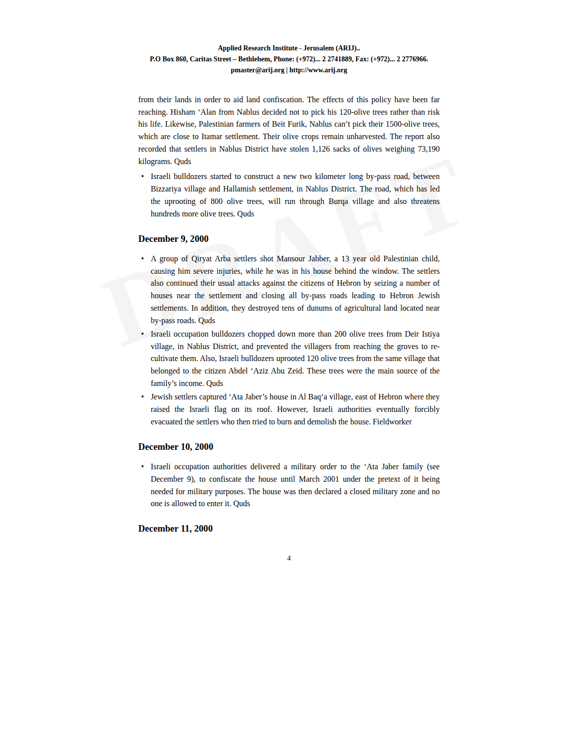DRAFT
Applied Research Institute - Jerusalem (ARIJ)..
P.O Box 860, Caritas Street – Bethlehem, Phone: (+972)... 2 2741889, Fax: (+972)... 2 2776966.
pmaster@arij.org | http://www.arij.org
from their lands in order to aid land confiscation. The effects of this policy have been far reaching. Hisham ‘Alan from Nablus decided not to pick his 120-olive trees rather than risk his life. Likewise, Palestinian farmers of Beit Furik, Nablus can’t pick their 1500-olive trees, which are close to Itamar settlement. Their olive crops remain unharvested. The report also recorded that settlers in Nablus District have stolen 1,126 sacks of olives weighing 73,190 kilograms. Quds
Israeli bulldozers started to construct a new two kilometer long by-pass road, between Bizzariya village and Hallamish settlement, in Nablus District. The road, which has led the uprooting of 800 olive trees, will run through Burqa village and also threatens hundreds more olive trees. Quds
December 9, 2000
A group of Qiryat Arba settlers shot Mansour Jabber, a 13 year old Palestinian child, causing him severe injuries, while he was in his house behind the window. The settlers also continued their usual attacks against the citizens of Hebron by seizing a number of houses near the settlement and closing all by-pass roads leading to Hebron Jewish settlements. In addition, they destroyed tens of dunums of agricultural land located near by-pass roads. Quds
Israeli occupation bulldozers chopped down more than 200 olive trees from Deir Istiya village, in Nablus District, and prevented the villagers from reaching the groves to re-cultivate them. Also, Israeli bulldozers uprooted 120 olive trees from the same village that belonged to the citizen Abdel ‘Aziz Abu Zeid. These trees were the main source of the family’s income. Quds
Jewish settlers captured ‘Ata Jaber’s house in Al Baq‘a village, east of Hebron where they raised the Israeli flag on its roof. However, Israeli authorities eventually forcibly evacuated the settlers who then tried to burn and demolish the house. Fieldworker
December 10, 2000
Israeli occupation authorities delivered a military order to the ‘Ata Jaber family (see December 9), to confiscate the house until March 2001 under the pretext of it being needed for military purposes. The house was then declared a closed military zone and no one is allowed to enter it. Quds
December 11, 2000
4